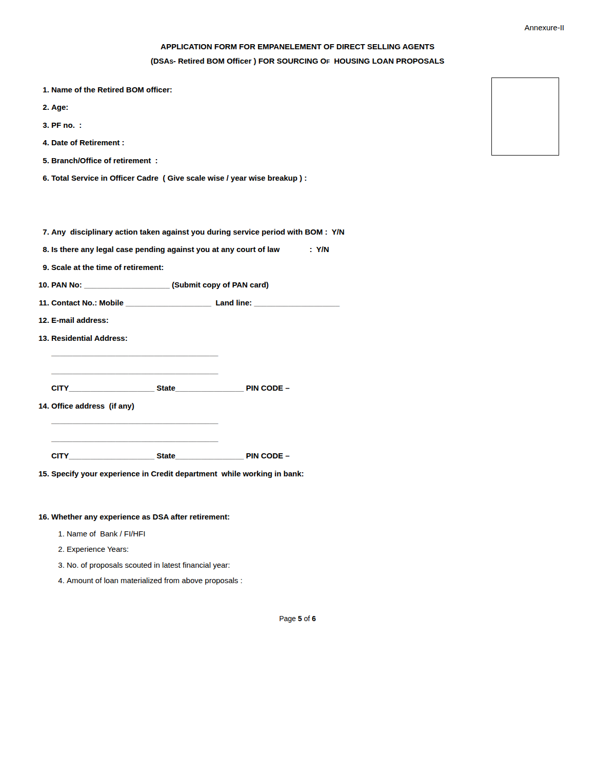Annexure-II
APPLICATION FORM FOR EMPANELEMENT OF DIRECT SELLING AGENTS
(DSAs- Retired BOM Officer ) FOR SOURCING Of HOUSING LOAN PROPOSALS
Name of the Retired BOM officer:
Age:
PF no. :
Date of Retirement :
Branch/Office of retirement :
Total Service in Officer Cadre ( Give scale wise / year wise breakup ) :
Any disciplinary action taken against you during service period with BOM : Y/N
Is there any legal case pending against you at any court of law : Y/N
Scale at the time of retirement:
PAN No: ____________________ (Submit copy of PAN card)
Contact No.: Mobile ____________________ Land line: ____________________
E-mail address:
Residential Address:
_______________________________________
_______________________________________
CITY____________________ State________________ PIN CODE –
Office address (if any)
_______________________________________
_______________________________________
CITY____________________ State________________ PIN CODE –
Specify your experience in Credit department while working in bank:
Whether any experience as DSA after retirement:
Name of Bank / FI/HFI
Experience Years:
No. of proposals scouted in latest financial year:
Amount of loan materialized from above proposals :
Page 5 of 6